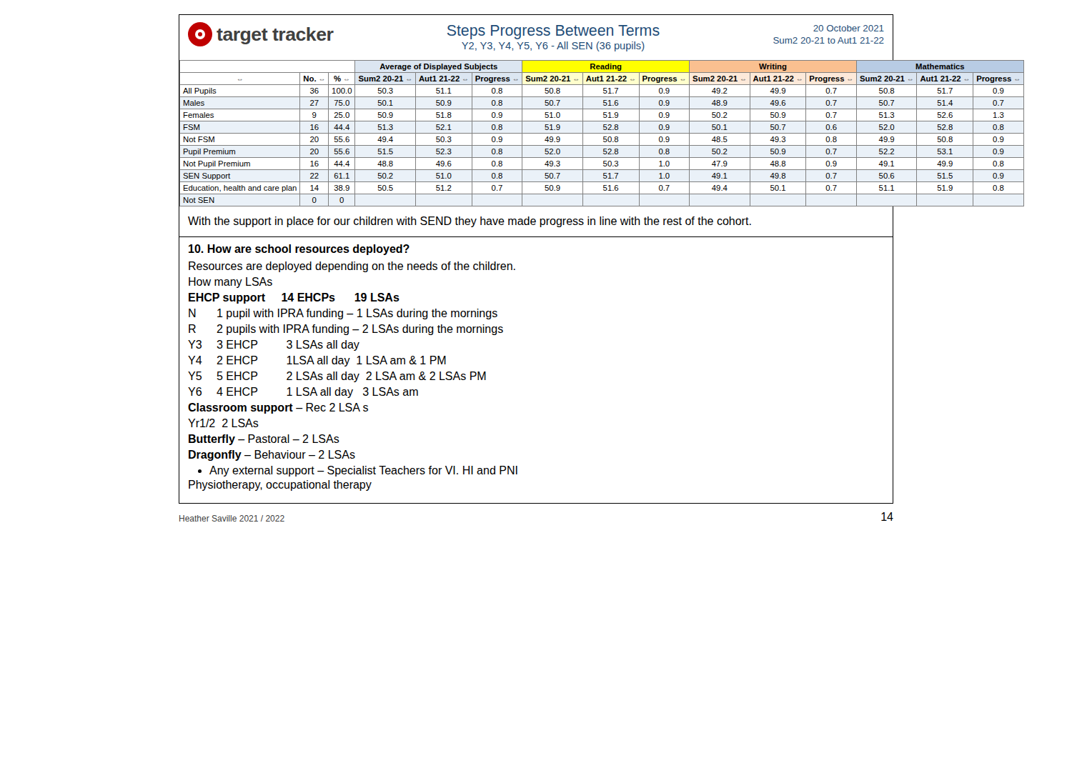target tracker
Steps Progress Between Terms
Y2, Y3, Y4, Y5, Y6 - All SEN (36 pupils)
20 October 2021
Sum2 20-21 to Aut1 21-22
| | Average of Displayed Subjects | Reading | Writing | Mathematics |
| --- | --- | --- | --- | --- |
| ⇔ | No. ⇔ | % ⇔ | Sum2 20-21 ⇔ | Aut1 21-22 ⇔ | Progress ⇔ | Sum2 20-21 ⇔ | Aut1 21-22 ⇔ | Progress ⇔ | Sum2 20-21 ⇔ | Aut1 21-22 ⇔ | Progress ⇔ | Sum2 20-21 ⇔ | Aut1 21-22 ⇔ | Progress ⇔ |
| All Pupils | 36 | 100.0 | 50.3 | 51.1 | 0.8 | 50.8 | 51.7 | 0.9 | 49.2 | 49.9 | 0.7 | 50.8 | 51.7 | 0.9 |
| Males | 27 | 75.0 | 50.1 | 50.9 | 0.8 | 50.7 | 51.6 | 0.9 | 48.9 | 49.6 | 0.7 | 50.7 | 51.4 | 0.7 |
| Females | 9 | 25.0 | 50.9 | 51.8 | 0.9 | 51.0 | 51.9 | 0.9 | 50.2 | 50.9 | 0.7 | 51.3 | 52.6 | 1.3 |
| FSM | 16 | 44.4 | 51.3 | 52.1 | 0.8 | 51.9 | 52.8 | 0.9 | 50.1 | 50.7 | 0.6 | 52.0 | 52.8 | 0.8 |
| Not FSM | 20 | 55.6 | 49.4 | 50.3 | 0.9 | 49.9 | 50.8 | 0.9 | 48.5 | 49.3 | 0.8 | 49.9 | 50.8 | 0.9 |
| Pupil Premium | 20 | 55.6 | 51.5 | 52.3 | 0.8 | 52.0 | 52.8 | 0.8 | 50.2 | 50.9 | 0.7 | 52.2 | 53.1 | 0.9 |
| Not Pupil Premium | 16 | 44.4 | 48.8 | 49.6 | 0.8 | 49.3 | 50.3 | 1.0 | 47.9 | 48.8 | 0.9 | 49.1 | 49.9 | 0.8 |
| SEN Support | 22 | 61.1 | 50.2 | 51.0 | 0.8 | 50.7 | 51.7 | 1.0 | 49.1 | 49.8 | 0.7 | 50.6 | 51.5 | 0.9 |
| Education, health and care plan | 14 | 38.9 | 50.5 | 51.2 | 0.7 | 50.9 | 51.6 | 0.7 | 49.4 | 50.1 | 0.7 | 51.1 | 51.9 | 0.8 |
| Not SEN | 0 | 0 | | | | | | | | | | | | |
With the support in place for our children with SEND they have made progress in line with the rest of the cohort.
10. How are school resources deployed?
Resources are deployed depending on the needs of the children.
How many LSAs
EHCP support 14 EHCPs 19 LSAs
N1 pupil with IPRA funding – 1 LSAs during the mornings
R2 pupils with IPRA funding – 2 LSAs during the mornings
Y33 EHCP 3 LSAs all day
Y42 EHCP 1LSA all day 1 LSA am & 1 PM
Y55 EHCP 2 LSAs all day 2 LSA am & 2 LSAs PM
Y64 EHCP 1 LSA all day 3 LSAs am
Classroom support – Rec 2 LSA s
Yr1/2 2 LSAs
Butterfly – Pastoral – 2 LSAs
Dragonfly – Behaviour – 2 LSAs
Any external support – Specialist Teachers for VI. HI and PNI
Physiotherapy, occupational therapy
Heather Saville 2021 / 2022
14